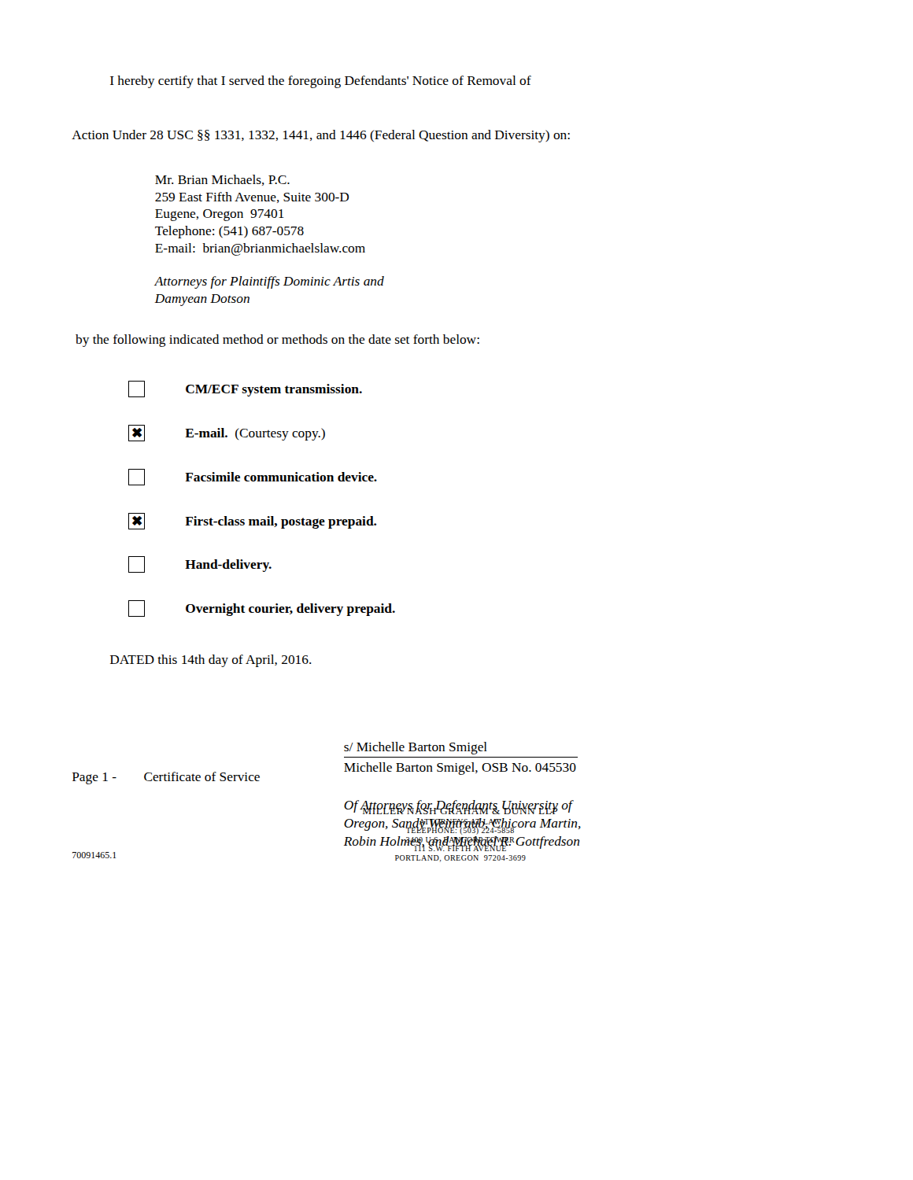I hereby certify that I served the foregoing Defendants' Notice of Removal of
Action Under 28 USC §§ 1331, 1332, 1441, and 1446 (Federal Question and Diversity) on:
Mr. Brian Michaels, P.C.
259 East Fifth Avenue, Suite 300-D
Eugene, Oregon 97401
Telephone: (541) 687-0578
E-mail: brian@brianmichaelslaw.com
Attorneys for Plaintiffs Dominic Artis and
Damyean Dotson
by the following indicated method or methods on the date set forth below:
| | CM/ECF system transmission. |
| ✖ | E-mail. (Courtesy copy.) |
| | Facsimile communication device. |
| ✖ | First-class mail, postage prepaid. |
| | Hand-delivery. |
| | Overnight courier, delivery prepaid. |
DATED this 14th day of April, 2016.
s/ Michelle Barton Smigel
Michelle Barton Smigel, OSB No. 045530
Of Attorneys for Defendants University of
Oregon, Sandy Weintraub, Chicora Martin,
Robin Holmes, and Michael R. Gottfredson
Page 1 -Certificate of Service
70091465.1
MILLER NASH GRAHAM & DUNN LLP
ATTORNEYS AT LAW
TELEPHONE: (503) 224-5858
3400 U.S. BANCORP TOWER
111 S.W. FIFTH AVENUE
PORTLAND, OREGON 97204-3699